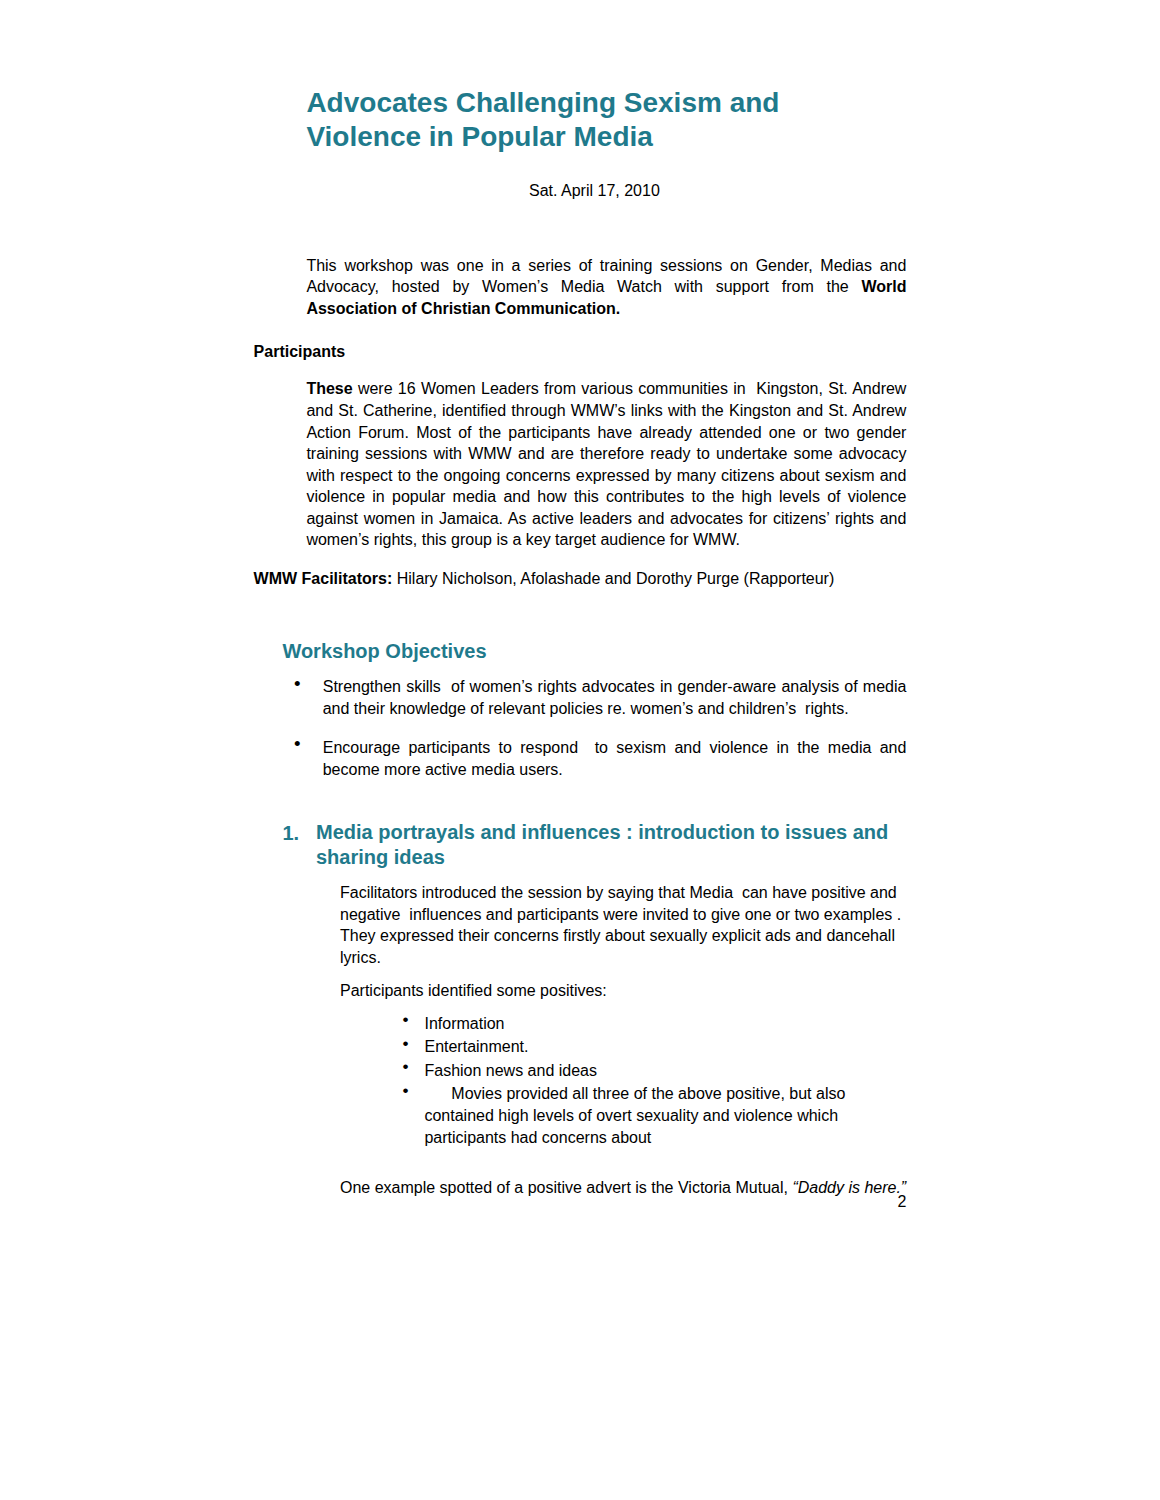Advocates Challenging Sexism and
Violence in Popular Media
Sat. April 17, 2010
This workshop was one in a series of training sessions on Gender, Medias and Advocacy, hosted by Women’s Media Watch with support from the World Association of Christian Communication.
Participants
These were 16 Women Leaders from various communities in Kingston, St. Andrew and St. Catherine, identified through WMW’s links with the Kingston and St. Andrew Action Forum. Most of the participants have already attended one or two gender training sessions with WMW and are therefore ready to undertake some advocacy with respect to the ongoing concerns expressed by many citizens about sexism and violence in popular media and how this contributes to the high levels of violence against women in Jamaica. As active leaders and advocates for citizens’ rights and women’s rights, this group is a key target audience for WMW.
WMW Facilitators: Hilary Nicholson, Afolashade and Dorothy Purge (Rapporteur)
Workshop Objectives
Strengthen skills of women’s rights advocates in gender-aware analysis of media and their knowledge of relevant policies re. women’s and children’s rights.
Encourage participants to respond to sexism and violence in the media and become more active media users.
Media portrayals and influences : introduction to issues and sharing ideas
Facilitators introduced the session by saying that Media can have positive and negative influences and participants were invited to give one or two examples . They expressed their concerns firstly about sexually explicit ads and dancehall lyrics.
Participants identified some positives:
Information
Entertainment.
Fashion news and ideas
Movies provided all three of the above positive, but also contained high levels of overt sexuality and violence which participants had concerns about
One example spotted of a positive advert is the Victoria Mutual, “Daddy is here.”
2